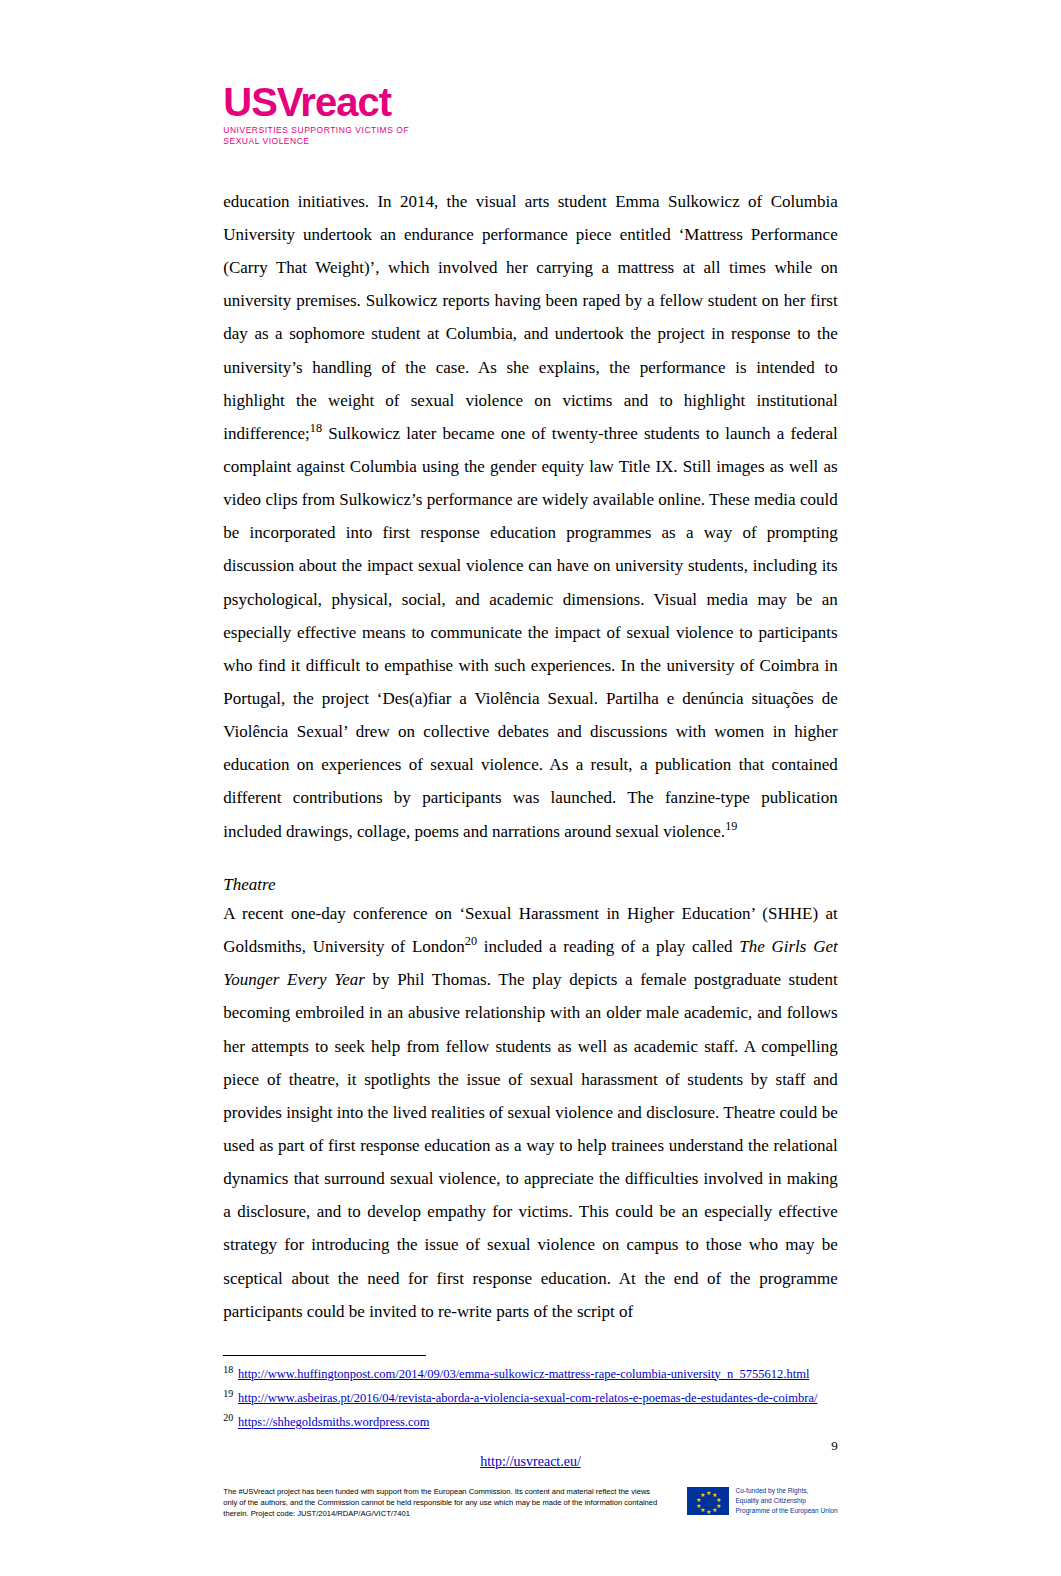USV react
Universities Supporting Victims of
Sexual Violence
education initiatives. In 2014, the visual arts student Emma Sulkowicz of Columbia University undertook an endurance performance piece entitled ‘Mattress Performance (Carry That Weight)’, which involved her carrying a mattress at all times while on university premises. Sulkowicz reports having been raped by a fellow student on her first day as a sophomore student at Columbia, and undertook the project in response to the university’s handling of the case. As she explains, the performance is intended to highlight the weight of sexual violence on victims and to highlight institutional indifference;18 Sulkowicz later became one of twenty-three students to launch a federal complaint against Columbia using the gender equity law Title IX. Still images as well as video clips from Sulkowicz’s performance are widely available online. These media could be incorporated into first response education programmes as a way of prompting discussion about the impact sexual violence can have on university students, including its psychological, physical, social, and academic dimensions. Visual media may be an especially effective means to communicate the impact of sexual violence to participants who find it difficult to empathise with such experiences. In the university of Coimbra in Portugal, the project ‘Des(a)fiar a Violência Sexual. Partilha e denúncia situações de Violência Sexual’ drew on collective debates and discussions with women in higher education on experiences of sexual violence. As a result, a publication that contained different contributions by participants was launched. The fanzine-type publication included drawings, collage, poems and narrations around sexual violence.19
Theatre
A recent one-day conference on ‘Sexual Harassment in Higher Education’ (SHHE) at Goldsmiths, University of London20 included a reading of a play called The Girls Get Younger Every Year by Phil Thomas. The play depicts a female postgraduate student becoming embroiled in an abusive relationship with an older male academic, and follows her attempts to seek help from fellow students as well as academic staff. A compelling piece of theatre, it spotlights the issue of sexual harassment of students by staff and provides insight into the lived realities of sexual violence and disclosure. Theatre could be used as part of first response education as a way to help trainees understand the relational dynamics that surround sexual violence, to appreciate the difficulties involved in making a disclosure, and to develop empathy for victims. This could be an especially effective strategy for introducing the issue of sexual violence on campus to those who may be sceptical about the need for first response education. At the end of the programme participants could be invited to re-write parts of the script of
18 http://www.huffingtonpost.com/2014/09/03/emma-sulkowicz-mattress-rape-columbia-university_n_5755612.html
19 http://www.asbeiras.pt/2016/04/revista-aborda-a-violencia-sexual-com-relatos-e-poemas-de-estudantes-de-coimbra/
20 https://shhegoldsmiths.wordpress.com
http://usvreact.eu/
9
The #USVreact project has been funded with support from the European Commission. Its content and material reflect the views only of the authors, and the Commission cannot be held responsible for any use which may be made of the information contained therein. Project code: JUST/2014/RDAP/AG/VICT/7401
★ ★ ★ ★ ★ ★ ★ ★ ★ ★
Co-funded by the Rights,
Equality and Citizenship
Programme of the European Union